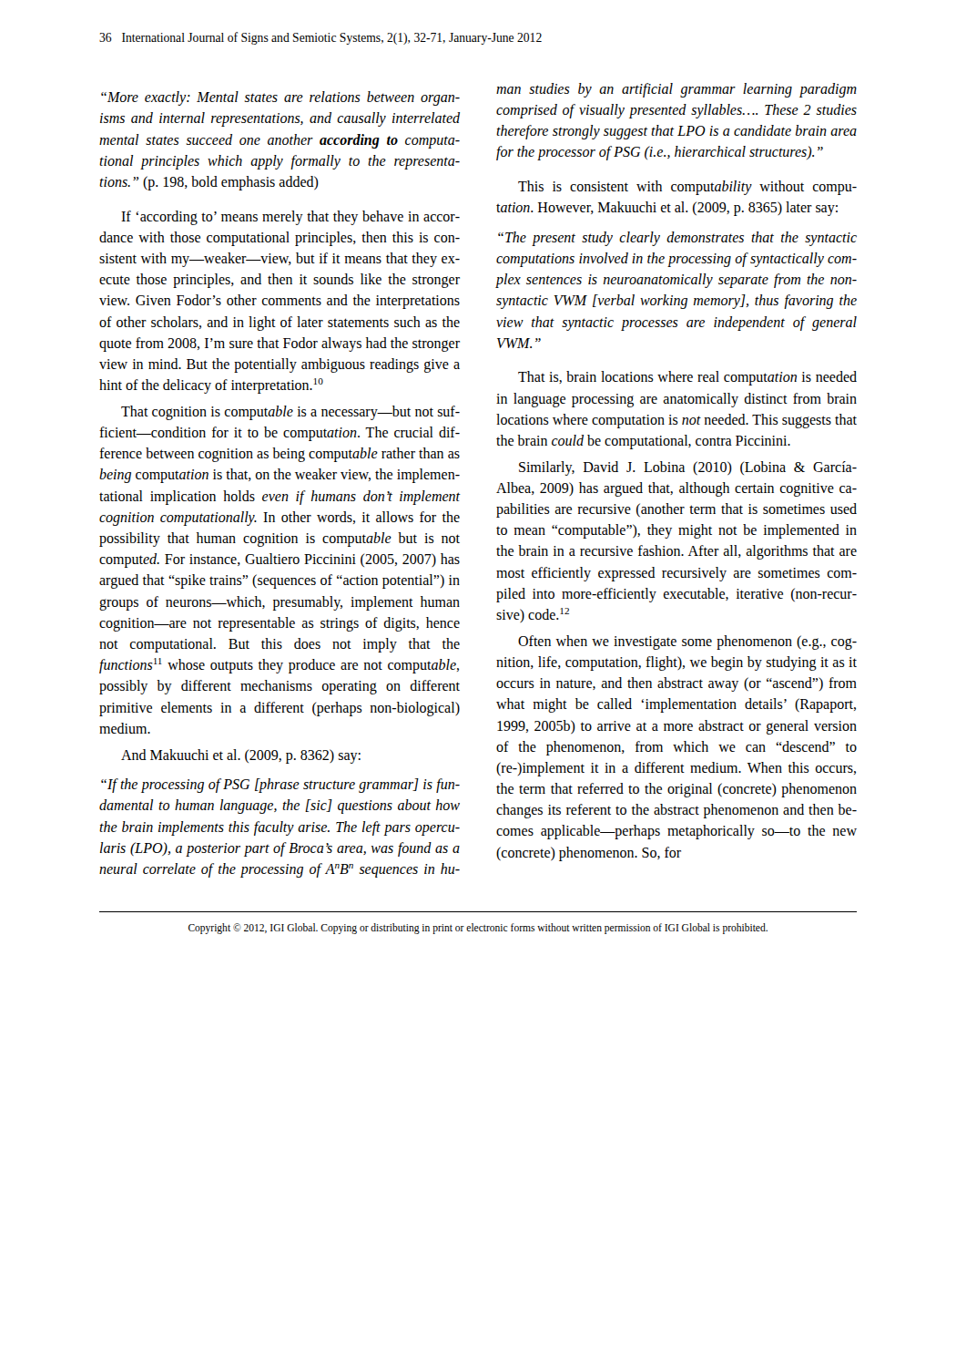36 International Journal of Signs and Semiotic Systems, 2(1), 32-71, January-June 2012
“More exactly: Mental states are relations between organisms and internal representations, and causally interrelated mental states succeed one another according to computational principles which apply formally to the representations.” (p. 198, bold emphasis added)
If ‘according to’ means merely that they behave in accordance with those computational principles, then this is consistent with my—weaker—view, but if it means that they execute those principles, and then it sounds like the stronger view. Given Fodor’s other comments and the interpretations of other scholars, and in light of later statements such as the quote from 2008, I’m sure that Fodor always had the stronger view in mind. But the potentially ambiguous readings give a hint of the delicacy of interpretation.10
That cognition is computable is a necessary—but not sufficient—condition for it to be computation. The crucial difference between cognition as being computable rather than as being computation is that, on the weaker view, the implementational implication holds even if humans don’t implement cognition computationally. In other words, it allows for the possibility that human cognition is computable but is not computed. For instance, Gualtiero Piccinini (2005, 2007) has argued that “spike trains” (sequences of “action potential”) in groups of neurons—which, presumably, implement human cognition—are not representable as strings of digits, hence not computational. But this does not imply that the functions11 whose outputs they produce are not computable, possibly by different mechanisms operating on different primitive elements in a different (perhaps non-biological) medium.
And Makuuchi et al. (2009, p. 8362) say:
“If the processing of PSG [phrase structure grammar] is fundamental to human language, the [sic] questions about how the brain implements this faculty arise. The left pars opercularis (LPO), a posterior part of Broca’s area, was found as a neural correlate of the processing of AnBn sequences in human studies by an artificial grammar learning paradigm comprised of visually presented syllables…. These 2 studies therefore strongly suggest that LPO is a candidate brain area for the processor of PSG (i.e., hierarchical structures).”
This is consistent with computability without computation. However, Makuuchi et al. (2009, p. 8365) later say:
“The present study clearly demonstrates that the syntactic computations involved in the processing of syntactically complex sentences is neuroanatomically separate from the non-syntactic VWM [verbal working memory], thus favoring the view that syntactic processes are independent of general VWM.”
That is, brain locations where real computation is needed in language processing are anatomically distinct from brain locations where computation is not needed. This suggests that the brain could be computational, contra Piccinini.
Similarly, David J. Lobina (2010) (Lobina & García-Albea, 2009) has argued that, although certain cognitive capabilities are recursive (another term that is sometimes used to mean “computable”), they might not be implemented in the brain in a recursive fashion. After all, algorithms that are most efficiently expressed recursively are sometimes compiled into more-efficiently executable, iterative (non-recursive) code.12
Often when we investigate some phenomenon (e.g., cognition, life, computation, flight), we begin by studying it as it occurs in nature, and then abstract away (or “ascend”) from what might be called ‘implementation details’ (Rapaport, 1999, 2005b) to arrive at a more abstract or general version of the phenomenon, from which we can “descend” to (re-)implement it in a different medium. When this occurs, the term that referred to the original (concrete) phenomenon changes its referent to the abstract phenomenon and then becomes applicable—perhaps metaphorically so—to the new (concrete) phenomenon. So, for
Copyright © 2012, IGI Global. Copying or distributing in print or electronic forms without written permission of IGI Global is prohibited.